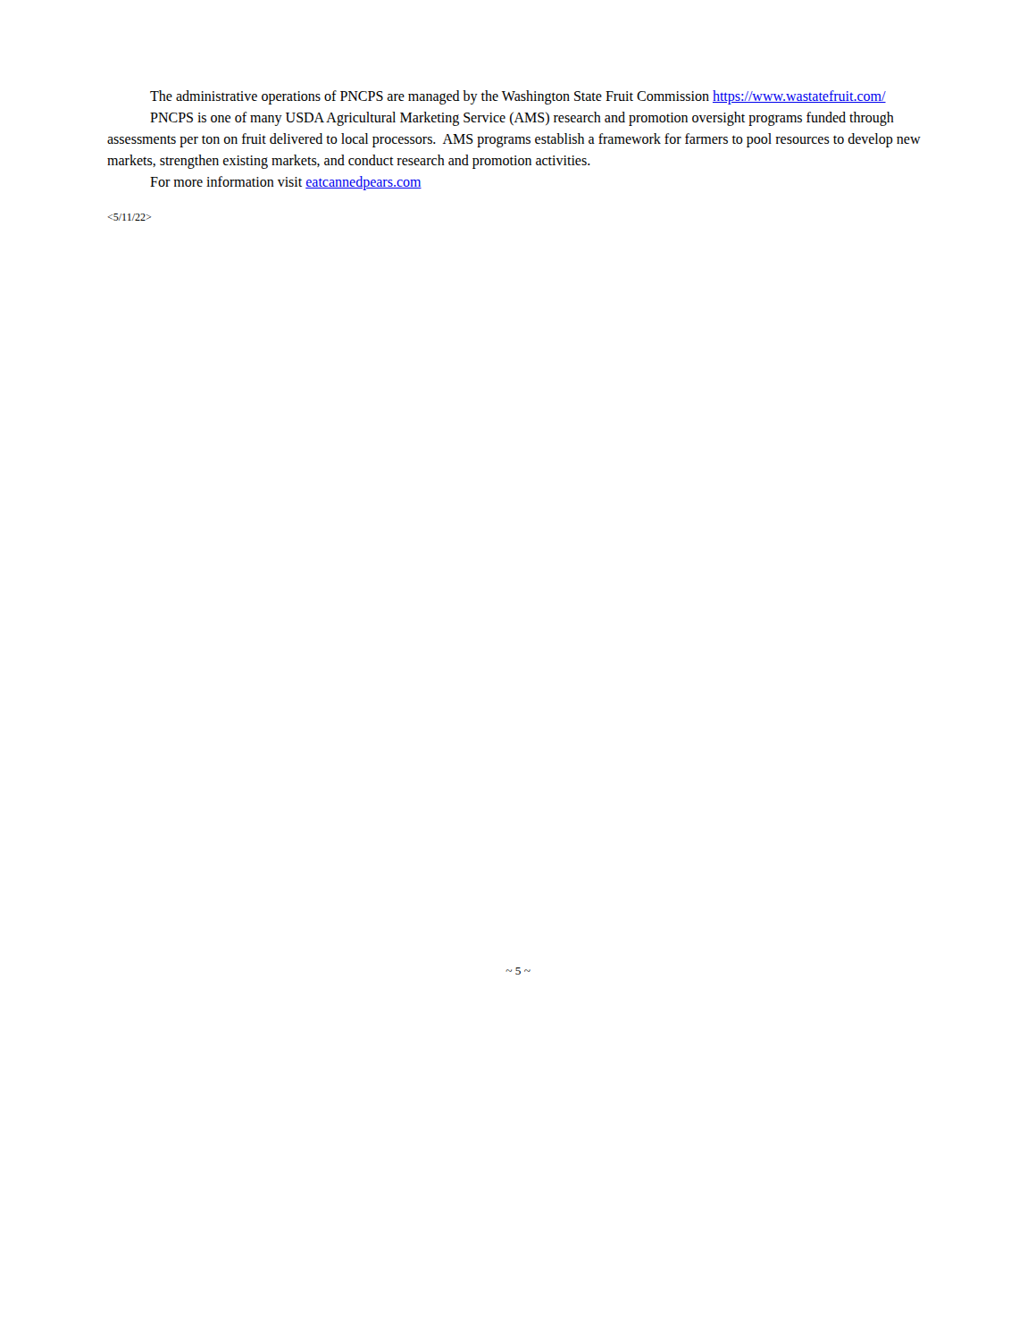The administrative operations of PNCPS are managed by the Washington State Fruit Commission https://www.wastatefruit.com/
PNCPS is one of many USDA Agricultural Marketing Service (AMS) research and promotion oversight programs funded through assessments per ton on fruit delivered to local processors. AMS programs establish a framework for farmers to pool resources to develop new markets, strengthen existing markets, and conduct research and promotion activities.
For more information visit eatcannedpears.com
<5/11/22>
~ 5 ~